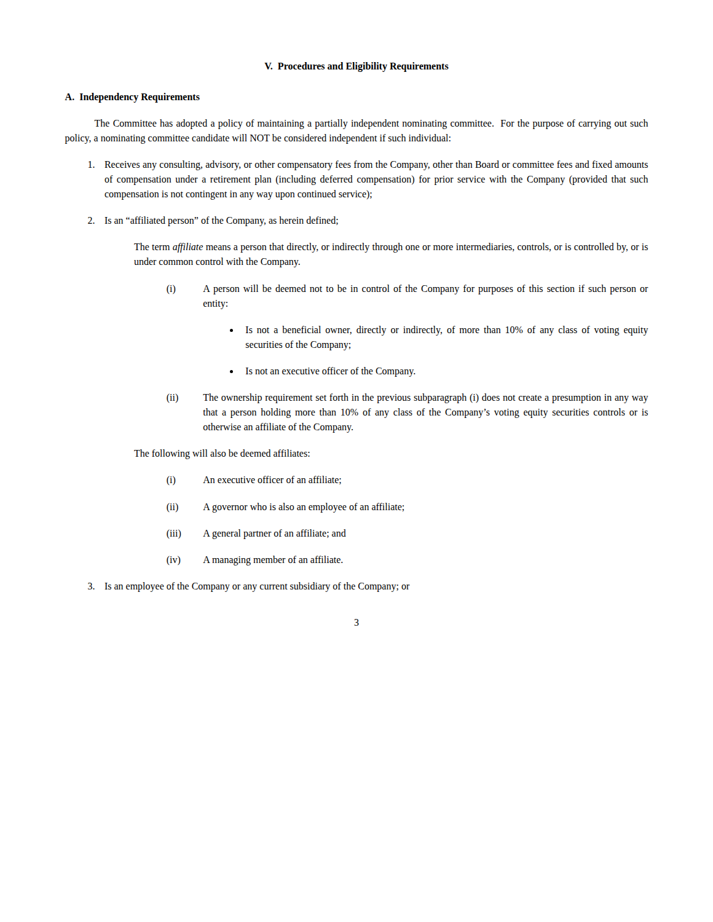V. Procedures and Eligibility Requirements
A. Independency Requirements
The Committee has adopted a policy of maintaining a partially independent nominating committee. For the purpose of carrying out such policy, a nominating committee candidate will NOT be considered independent if such individual:
Receives any consulting, advisory, or other compensatory fees from the Company, other than Board or committee fees and fixed amounts of compensation under a retirement plan (including deferred compensation) for prior service with the Company (provided that such compensation is not contingent in any way upon continued service);
Is an “affiliated person” of the Company, as herein defined;
The term affiliate means a person that directly, or indirectly through one or more intermediaries, controls, or is controlled by, or is under common control with the Company.
A person will be deemed not to be in control of the Company for purposes of this section if such person or entity:
Is not a beneficial owner, directly or indirectly, of more than 10% of any class of voting equity securities of the Company;
Is not an executive officer of the Company.
The ownership requirement set forth in the previous subparagraph (i) does not create a presumption in any way that a person holding more than 10% of any class of the Company’s voting equity securities controls or is otherwise an affiliate of the Company.
The following will also be deemed affiliates:
An executive officer of an affiliate;
A governor who is also an employee of an affiliate;
A general partner of an affiliate; and
A managing member of an affiliate.
Is an employee of the Company or any current subsidiary of the Company; or
3